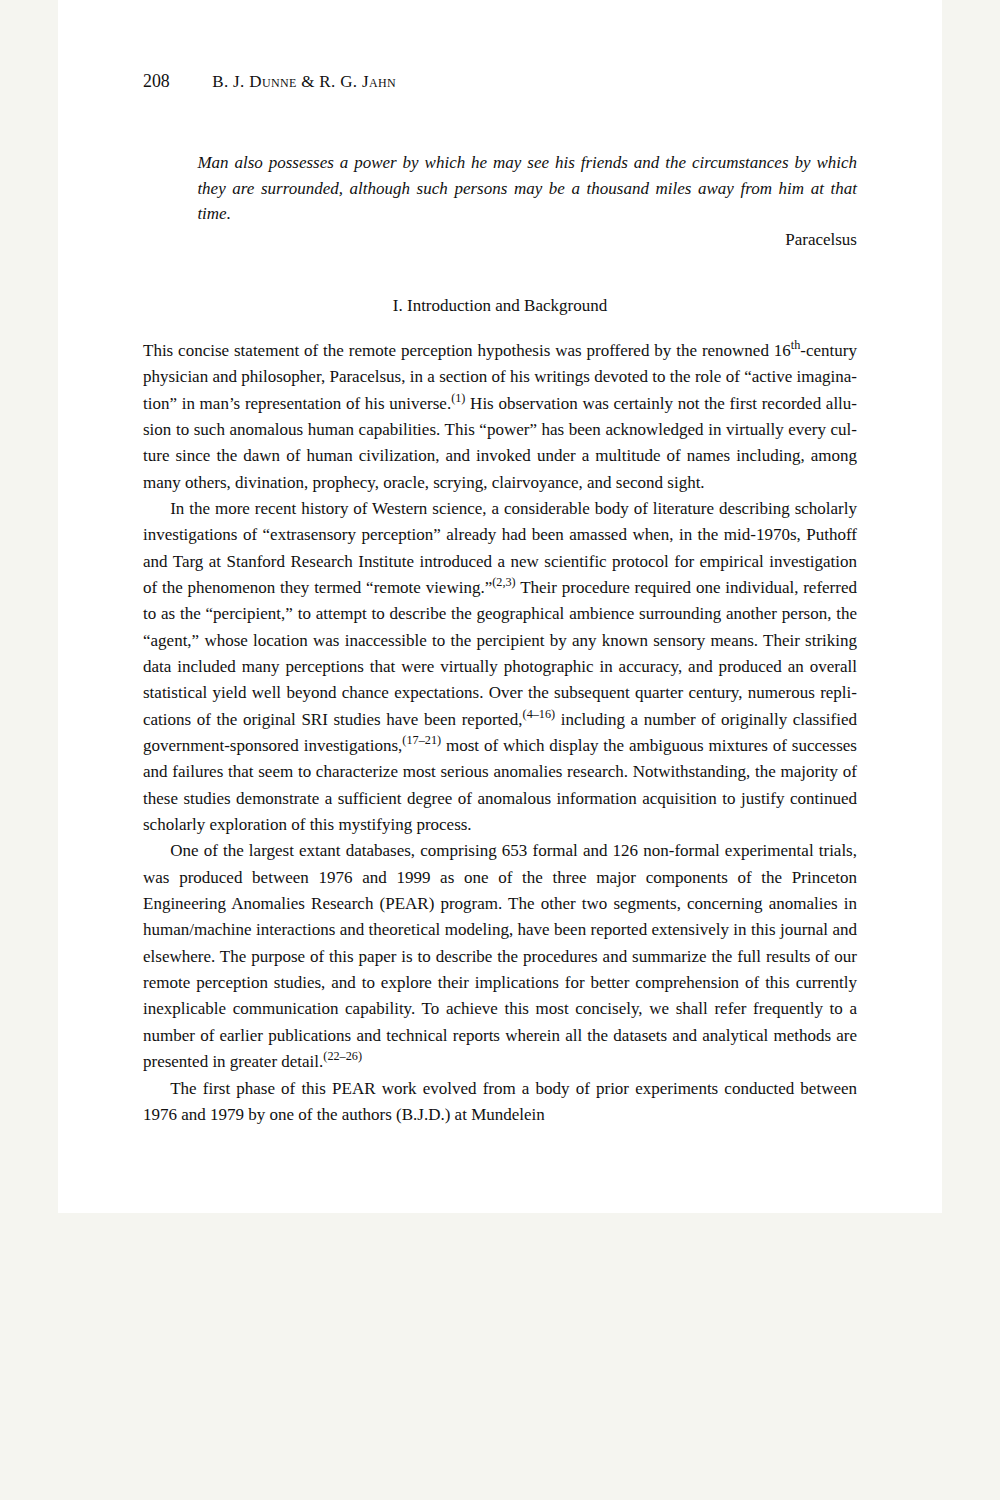208 B. J. Dunne & R. G. Jahn
Man also possesses a power by which he may see his friends and the circumstances by which they are surrounded, although such persons may be a thousand miles away from him at that time.
Paracelsus
I. Introduction and Background
This concise statement of the remote perception hypothesis was proffered by the renowned 16th-century physician and philosopher, Paracelsus, in a section of his writings devoted to the role of “active imagination” in man’s representation of his universe.(1) His observation was certainly not the first recorded allusion to such anomalous human capabilities. This “power” has been acknowledged in virtually every culture since the dawn of human civilization, and invoked under a multitude of names including, among many others, divination, prophecy, oracle, scrying, clairvoyance, and second sight.
In the more recent history of Western science, a considerable body of literature describing scholarly investigations of “extrasensory perception” already had been amassed when, in the mid-1970s, Puthoff and Targ at Stanford Research Institute introduced a new scientific protocol for empirical investigation of the phenomenon they termed “remote viewing.”(2,3) Their procedure required one individual, referred to as the “percipient,” to attempt to describe the geographical ambience surrounding another person, the “agent,” whose location was inaccessible to the percipient by any known sensory means. Their striking data included many perceptions that were virtually photographic in accuracy, and produced an overall statistical yield well beyond chance expectations. Over the subsequent quarter century, numerous replications of the original SRI studies have been reported,(4–16) including a number of originally classified government-sponsored investigations,(17–21) most of which display the ambiguous mixtures of successes and failures that seem to characterize most serious anomalies research. Notwithstanding, the majority of these studies demonstrate a sufficient degree of anomalous information acquisition to justify continued scholarly exploration of this mystifying process.
One of the largest extant databases, comprising 653 formal and 126 non-formal experimental trials, was produced between 1976 and 1999 as one of the three major components of the Princeton Engineering Anomalies Research (PEAR) program. The other two segments, concerning anomalies in human/machine interactions and theoretical modeling, have been reported extensively in this journal and elsewhere. The purpose of this paper is to describe the procedures and summarize the full results of our remote perception studies, and to explore their implications for better comprehension of this currently inexplicable communication capability. To achieve this most concisely, we shall refer frequently to a number of earlier publications and technical reports wherein all the datasets and analytical methods are presented in greater detail.(22–26)
The first phase of this PEAR work evolved from a body of prior experiments conducted between 1976 and 1979 by one of the authors (B.J.D.) at Mundelein